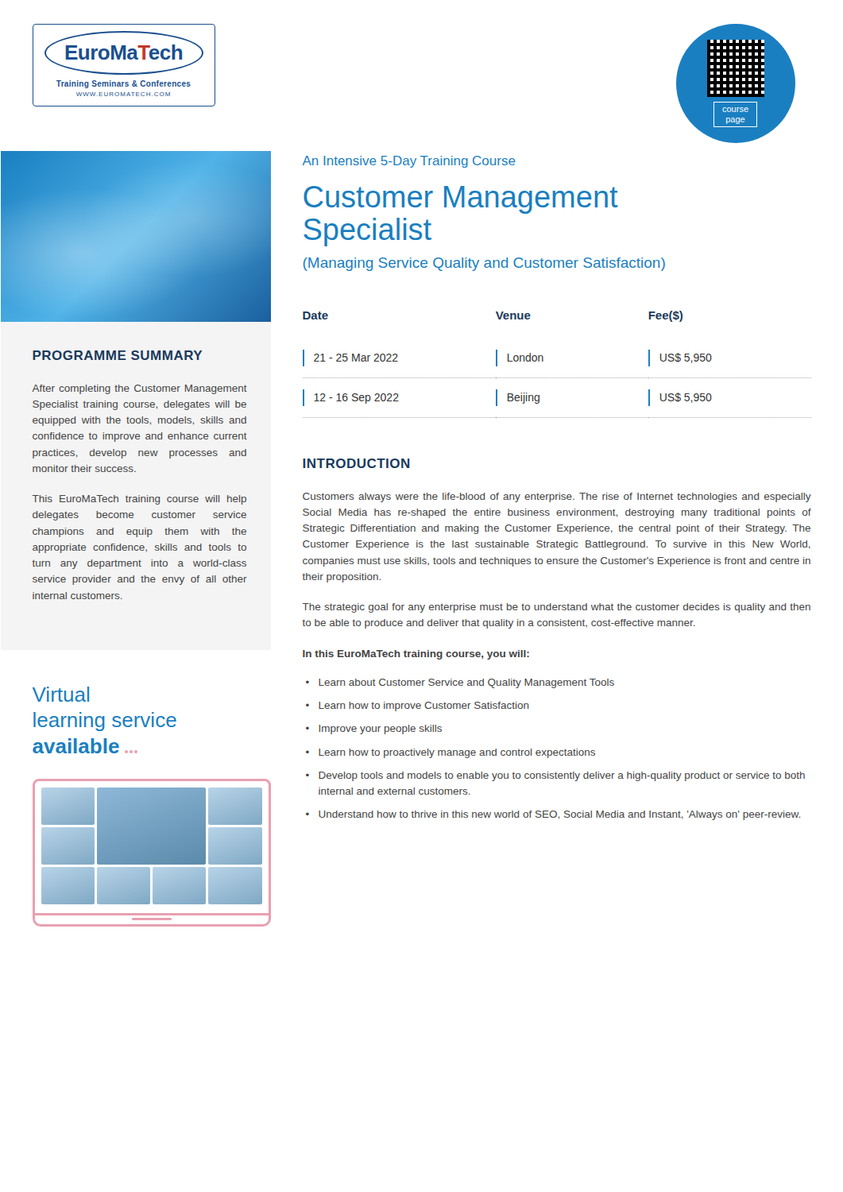EuroMaTech
Training Seminars & Conferences
WWW.EUROMATECH.COM
course
page
PROGRAMME SUMMARY
After completing the Customer Management Specialist training course, delegates will be equipped with the tools, models, skills and confidence to improve and enhance current practices, develop new processes and monitor their success.
This EuroMaTech training course will help delegates become customer service champions and equip them with the appropriate confidence, skills and tools to turn any department into a world-class service provider and the envy of all other internal customers.
Virtual
learning service
available
An Intensive 5-Day Training Course
Customer Management
Specialist
(Managing Service Quality and Customer Satisfaction)
| Date | Venue | Fee($) |
| --- | --- | --- |
| 21 - 25 Mar 2022 | London | US$ 5,950 |
| 12 - 16 Sep 2022 | Beijing | US$ 5,950 |
INTRODUCTION
Customers always were the life-blood of any enterprise. The rise of Internet technologies and especially Social Media has re-shaped the entire business environment, destroying many traditional points of Strategic Differentiation and making the Customer Experience, the central point of their Strategy. The Customer Experience is the last sustainable Strategic Battleground. To survive in this New World, companies must use skills, tools and techniques to ensure the Customer's Experience is front and centre in their proposition.
The strategic goal for any enterprise must be to understand what the customer decides is quality and then to be able to produce and deliver that quality in a consistent, cost-effective manner.
In this EuroMaTech training course, you will:
Learn about Customer Service and Quality Management Tools
Learn how to improve Customer Satisfaction
Improve your people skills
Learn how to proactively manage and control expectations
Develop tools and models to enable you to consistently deliver a high-quality product or service to both internal and external customers.
Understand how to thrive in this new world of SEO, Social Media and Instant, 'Always on' peer-review.